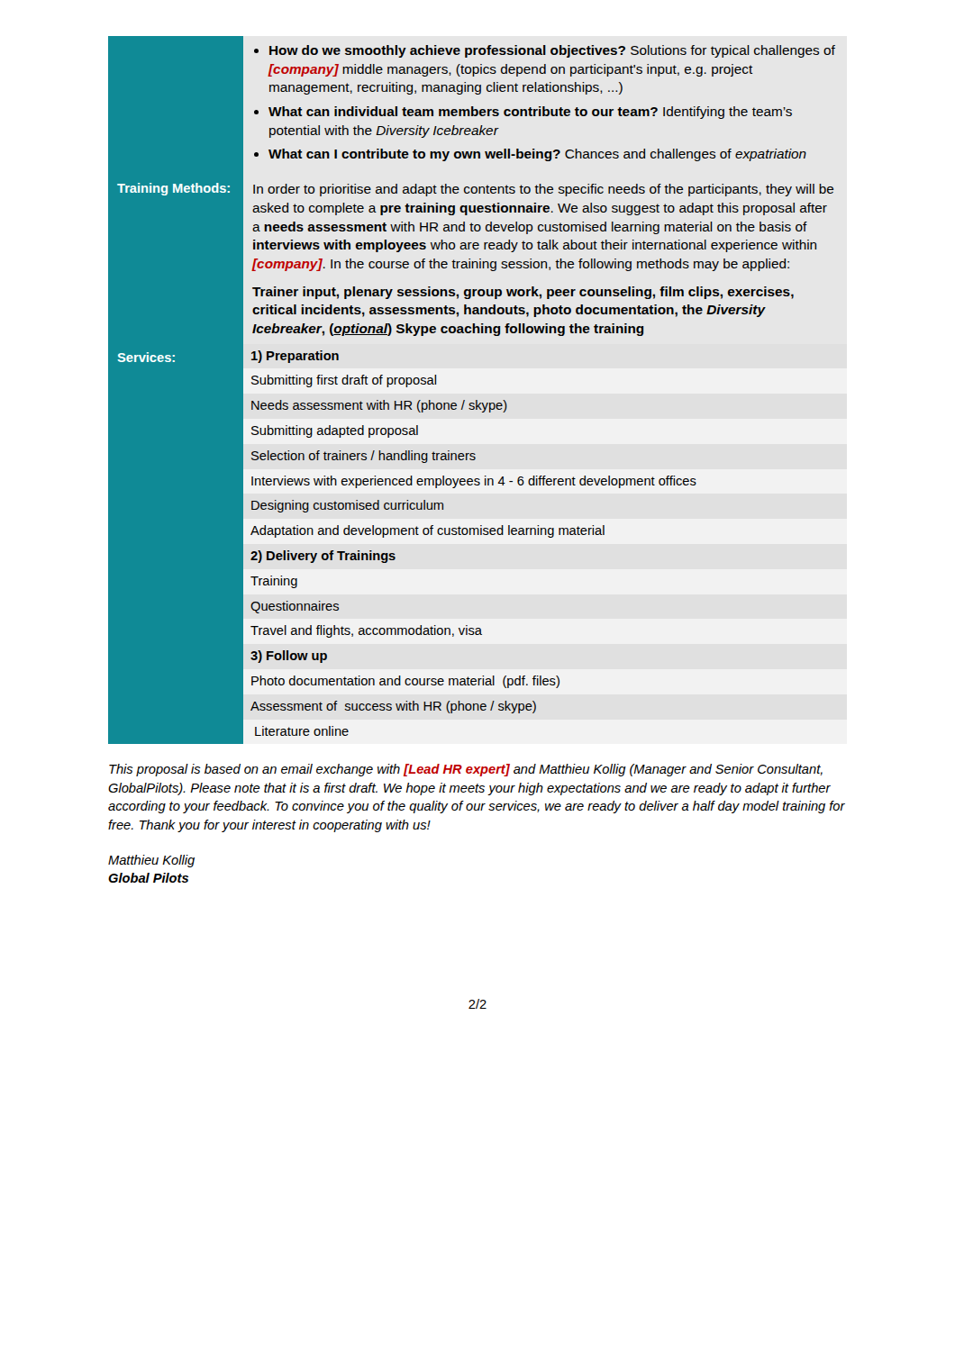| | How do we smoothly achieve professional objectives? Solutions for typical challenges of [company] middle managers, (topics depend on participant's input, e.g. project management, recruiting, managing client relationships, ...) What can individual team members contribute to our team? Identifying the team’s potential with the Diversity Icebreaker What can I contribute to my own well-being? Chances and challenges of expatriation |
| Training Methods: | In order to prioritise and adapt the contents to the specific needs of the participants, they will be asked to complete a pre training questionnaire . We also suggest to adapt this proposal after a needs assessment with HR and to develop customised learning material on the basis of interviews with employees who are ready to talk about their international experience within [company] . In the course of the training session, the following methods may be applied: Trainer input, plenary sessions, group work, peer counseling, film clips, exercises, critical incidents, assessments, handouts, photo documentation, the Diversity Icebreaker , ( optional ) Skype coaching following the training |
| Services: | / 1) Preparation / / Submitting first draft of proposal / / Needs assessment with HR (phone / skype) / / Submitting adapted proposal / / Selection of trainers / handling trainers / / Interviews with experienced employees in 4 - 6 different development offices / / Designing customised curriculum / / Adaptation and development of customised learning material / / 2) Delivery of Trainings / / Training / / Questionnaires / / Travel and flights, accommodation, visa / / 3) Follow up / / Photo documentation and course material (pdf. files) / / Assessment of success with HR (phone / skype) / / Literature online / |
This proposal is based on an email exchange with [Lead HR expert] and Matthieu Kollig (Manager and Senior Consultant, GlobalPilots). Please note that it is a first draft. We hope it meets your high expectations and we are ready to adapt it further according to your feedback. To convince you of the quality of our services, we are ready to deliver a half day model training for free. Thank you for your interest in cooperating with us!
Matthieu Kollig
Global Pilots
2/2